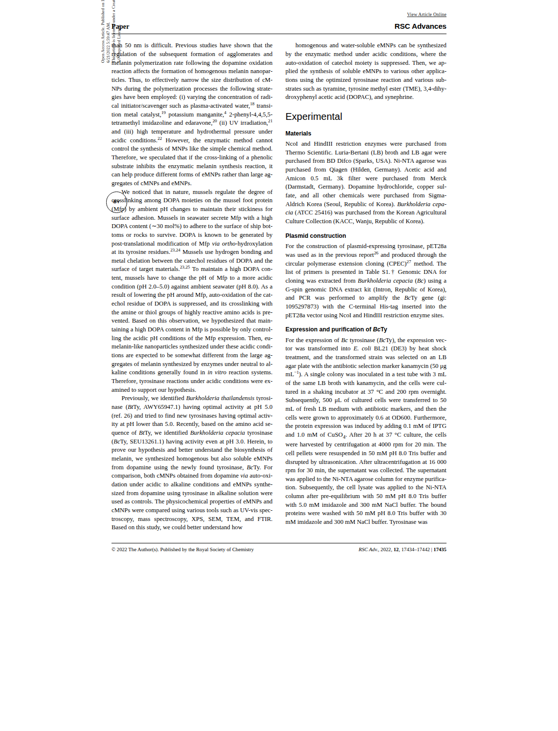View Article Online
Paper
RSC Advances
Open Access Article. Published on 13 June 2022. Downloaded on 6/21/2022 5:59:47 AM.
This article is licensed under a Creative Commons Attribution 3.0 Unported Licence.
BY
than 50 nm is difficult. Previous studies have shown that the regulation of the subsequent formation of agglomerates and melanin polymerization rate following the dopamine oxidation reaction affects the formation of homogenous melanin nanoparticles. Thus, to effectively narrow the size distribution of cMNPs during the polymerization processes the following strategies have been employed: (i) varying the concentration of radical initiator/scavenger such as plasma-activated water,18 transition metal catalyst,19 potassium manganite,4 2-phenyl-4,4,5,5-tetramethyl imidazoline and edaravone,20 (ii) UV irradiation,21 and (iii) high temperature and hydrothermal pressure under acidic conditions.22 However, the enzymatic method cannot control the synthesis of MNPs like the simple chemical method. Therefore, we speculated that if the cross-linking of a phenolic substrate inhibits the enzymatic melanin synthesis reaction, it can help produce different forms of eMNPs rather than large aggregates of cMNPs and eMNPs.
We noticed that in nature, mussels regulate the degree of crosslinking among DOPA moieties on the mussel foot protein (Mfp) by ambient pH changes to maintain their stickiness for surface adhesion. Mussels in seawater secrete Mfp with a high DOPA content (∼30 mol%) to adhere to the surface of ship bottoms or rocks to survive. DOPA is known to be generated by post-translational modification of Mfp via ortho-hydroxylation at its tyrosine residues.23,24 Mussels use hydrogen bonding and metal chelation between the catechol residues of DOPA and the surface of target materials.23,25 To maintain a high DOPA content, mussels have to change the pH of Mfp to a more acidic condition (pH 2.0–5.0) against ambient seawater (pH 8.0). As a result of lowering the pH around Mfp, auto-oxidation of the catechol residue of DOPA is suppressed, and its crosslinking with the amine or thiol groups of highly reactive amino acids is prevented. Based on this observation, we hypothesized that maintaining a high DOPA content in Mfp is possible by only controlling the acidic pH conditions of the Mfp expression. Then, eumelanin-like nanoparticles synthesized under these acidic conditions are expected to be somewhat different from the large aggregates of melanin synthesized by enzymes under neutral to alkaline conditions generally found in in vitro reaction systems. Therefore, tyrosinase reactions under acidic conditions were examined to support our hypothesis.
Previously, we identified Burkholderia thailandensis tyrosinase (Bt Ty, AWY65947.1) having optimal activity at pH 5.0 (ref. 26) and tried to find new tyrosinases having optimal activity at pH lower than 5.0. Recently, based on the amino acid sequence of Bt Ty, we identified Burkholderia cepacia tyrosinase (Bc Ty, SEU13261.1) having activity even at pH 3.0. Herein, to prove our hypothesis and better understand the biosynthesis of melanin, we synthesized homogenous but also soluble eMNPs from dopamine using the newly found tyrosinase, Bc Ty. For comparison, both cMNPs obtained from dopamine via auto-oxidation under acidic to alkaline conditions and eMNPs synthesized from dopamine using tyrosinase in alkaline solution were used as controls. The physicochemical properties of eMNPs and cMNPs were compared using various tools such as UV-vis spectroscopy, mass spectroscopy, XPS, SEM, TEM, and FTIR. Based on this study, we could better understand how
homogenous and water-soluble eMNPs can be synthesized by the enzymatic method under acidic conditions, where the auto-oxidation of catechol moiety is suppressed. Then, we applied the synthesis of soluble eMNPs to various other applications using the optimized tyrosinase reaction and various substrates such as tyramine, tyrosine methyl ester (TME), 3,4-dihydroxyphenyl acetic acid (DOPAC), and synephrine.
Experimental
Materials
NcoI and HindIII restriction enzymes were purchased from Thermo Scientific. Luria-Bertani (LB) broth and LB agar were purchased from BD Difco (Sparks, USA). Ni-NTA agarose was purchased from Qiagen (Hilden, Germany). Acetic acid and Amicon 0.5 mL 3k filter were purchased from Merck (Darmstadt, Germany). Dopamine hydrochloride, copper sulfate, and all other chemicals were purchased from Sigma-Aldrich Korea (Seoul, Republic of Korea). Burkholderia cepacia (ATCC 25416) was purchased from the Korean Agricultural Culture Collection (KACC, Wanju, Republic of Korea).
Plasmid construction
For the construction of plasmid-expressing tyrosinase, pET28a was used as in the previous report26 and produced through the circular polymerase extension cloning (CPEC)27 method. The list of primers is presented in Table S1.† Genomic DNA for cloning was extracted from Burkholderia cepacia (Bc) using a G-spin genomic DNA extract kit (Intron, Republic of Korea), and PCR was performed to amplify the Bc Ty gene (gi: 1095297873) with the C-terminal His-tag inserted into the pET28a vector using NcoI and HindIII restriction enzyme sites.
Expression and purification of Bc Ty
For the expression of Bc tyrosinase (Bc Ty), the expression vector was transformed into E. coli BL21 (DE3) by heat shock treatment, and the transformed strain was selected on an LB agar plate with the antibiotic selection marker kanamycin (50 μg mL−1). A single colony was inoculated in a test tube with 3 mL of the same LB broth with kanamycin, and the cells were cultured in a shaking incubator at 37 °C and 200 rpm overnight. Subsequently, 500 μL of cultured cells were transferred to 50 mL of fresh LB medium with antibiotic markers, and then the cells were grown to approximately 0.6 at OD600. Furthermore, the protein expression was induced by adding 0.1 mM of IPTG and 1.0 mM of CuSO4. After 20 h at 37 °C culture, the cells were harvested by centrifugation at 4000 rpm for 20 min. The cell pellets were resuspended in 50 mM pH 8.0 Tris buffer and disrupted by ultrasonication. After ultracentrifugation at 16 000 rpm for 30 min, the supernatant was collected. The supernatant was applied to the Ni-NTA agarose column for enzyme purification. Subsequently, the cell lysate was applied to the Ni-NTA column after pre-equilibrium with 50 mM pH 8.0 Tris buffer with 5.0 mM imidazole and 300 mM NaCl buffer. The bound proteins were washed with 50 mM pH 8.0 Tris buffer with 30 mM imidazole and 300 mM NaCl buffer. Tyrosinase was
© 2022 The Author(s). Published by the Royal Society of Chemistry
RSC Adv., 2022, 12, 17434–17442 | 17435